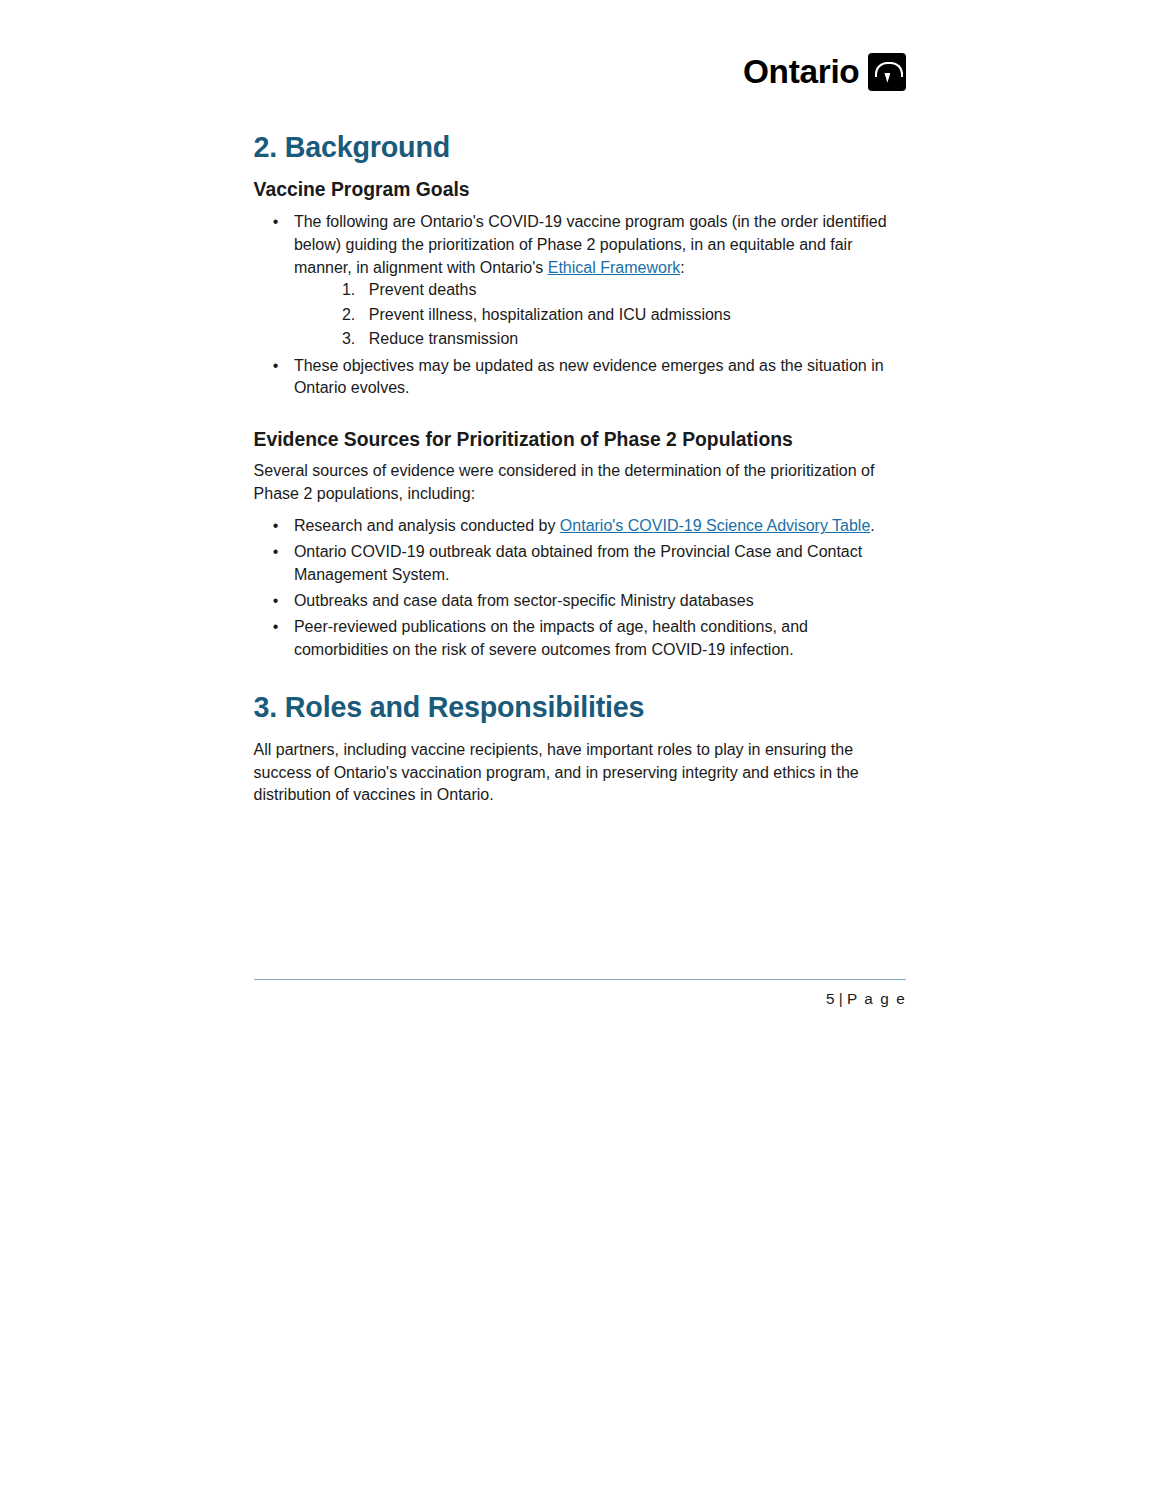Ontario
2. Background
Vaccine Program Goals
The following are Ontario's COVID-19 vaccine program goals (in the order identified below) guiding the prioritization of Phase 2 populations, in an equitable and fair manner, in alignment with Ontario's Ethical Framework:
Prevent deaths
Prevent illness, hospitalization and ICU admissions
Reduce transmission
These objectives may be updated as new evidence emerges and as the situation in Ontario evolves.
Evidence Sources for Prioritization of Phase 2 Populations
Several sources of evidence were considered in the determination of the prioritization of Phase 2 populations, including:
Research and analysis conducted by Ontario's COVID-19 Science Advisory Table.
Ontario COVID-19 outbreak data obtained from the Provincial Case and Contact Management System.
Outbreaks and case data from sector-specific Ministry databases
Peer-reviewed publications on the impacts of age, health conditions, and comorbidities on the risk of severe outcomes from COVID-19 infection.
3. Roles and Responsibilities
All partners, including vaccine recipients, have important roles to play in ensuring the success of Ontario's vaccination program, and in preserving integrity and ethics in the distribution of vaccines in Ontario.
5 | P a g e